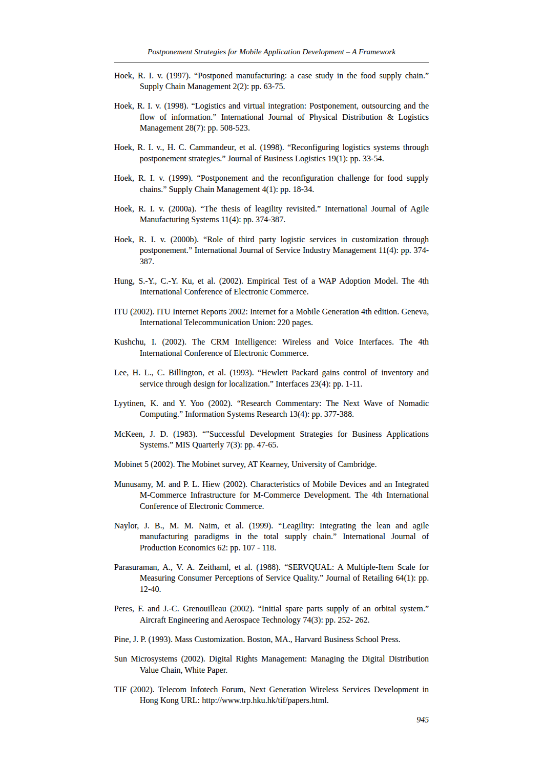Postponement Strategies for Mobile Application Development – A Framework
Hoek, R. I. v. (1997). “Postponed manufacturing: a case study in the food supply chain.” Supply Chain Management 2(2): pp. 63-75.
Hoek, R. I. v. (1998). “Logistics and virtual integration: Postponement, outsourcing and the flow of information.” International Journal of Physical Distribution & Logistics Management 28(7): pp. 508-523.
Hoek, R. I. v., H. C. Cammandeur, et al. (1998). “Reconfiguring logistics systems through postponement strategies.” Journal of Business Logistics 19(1): pp. 33-54.
Hoek, R. I. v. (1999). “Postponement and the reconfiguration challenge for food supply chains.” Supply Chain Management 4(1): pp. 18-34.
Hoek, R. I. v. (2000a). “The thesis of leagility revisited.” International Journal of Agile Manufacturing Systems 11(4): pp. 374-387.
Hoek, R. I. v. (2000b). “Role of third party logistic services in customization through postponement.” International Journal of Service Industry Management 11(4): pp. 374-387.
Hung, S.-Y., C.-Y. Ku, et al. (2002). Empirical Test of a WAP Adoption Model. The 4th International Conference of Electronic Commerce.
ITU (2002). ITU Internet Reports 2002: Internet for a Mobile Generation 4th edition. Geneva, International Telecommunication Union: 220 pages.
Kushchu, I. (2002). The CRM Intelligence: Wireless and Voice Interfaces. The 4th International Conference of Electronic Commerce.
Lee, H. L., C. Billington, et al. (1993). “Hewlett Packard gains control of inventory and service through design for localization.” Interfaces 23(4): pp. 1-11.
Lyytinen, K. and Y. Yoo (2002). “Research Commentary: The Next Wave of Nomadic Computing.” Information Systems Research 13(4): pp. 377-388.
McKeen, J. D. (1983). “"Successful Development Strategies for Business Applications Systems.” MIS Quarterly 7(3): pp. 47-65.
Mobinet 5 (2002). The Mobinet survey, AT Kearney, University of Cambridge.
Munusamy, M. and P. L. Hiew (2002). Characteristics of Mobile Devices and an Integrated M-Commerce Infrastructure for M-Commerce Development. The 4th International Conference of Electronic Commerce.
Naylor, J. B., M. M. Naim, et al. (1999). “Leagility: Integrating the lean and agile manufacturing paradigms in the total supply chain.” International Journal of Production Economics 62: pp. 107 - 118.
Parasuraman, A., V. A. Zeithaml, et al. (1988). “SERVQUAL: A Multiple-Item Scale for Measuring Consumer Perceptions of Service Quality.” Journal of Retailing 64(1): pp. 12-40.
Peres, F. and J.-C. Grenouilleau (2002). “Initial spare parts supply of an orbital system.” Aircraft Engineering and Aerospace Technology 74(3): pp. 252- 262.
Pine, J. P. (1993). Mass Customization. Boston, MA., Harvard Business School Press.
Sun Microsystems (2002). Digital Rights Management: Managing the Digital Distribution Value Chain, White Paper.
TIF (2002). Telecom Infotech Forum, Next Generation Wireless Services Development in Hong Kong URL: http://www.trp.hku.hk/tif/papers.html.
945